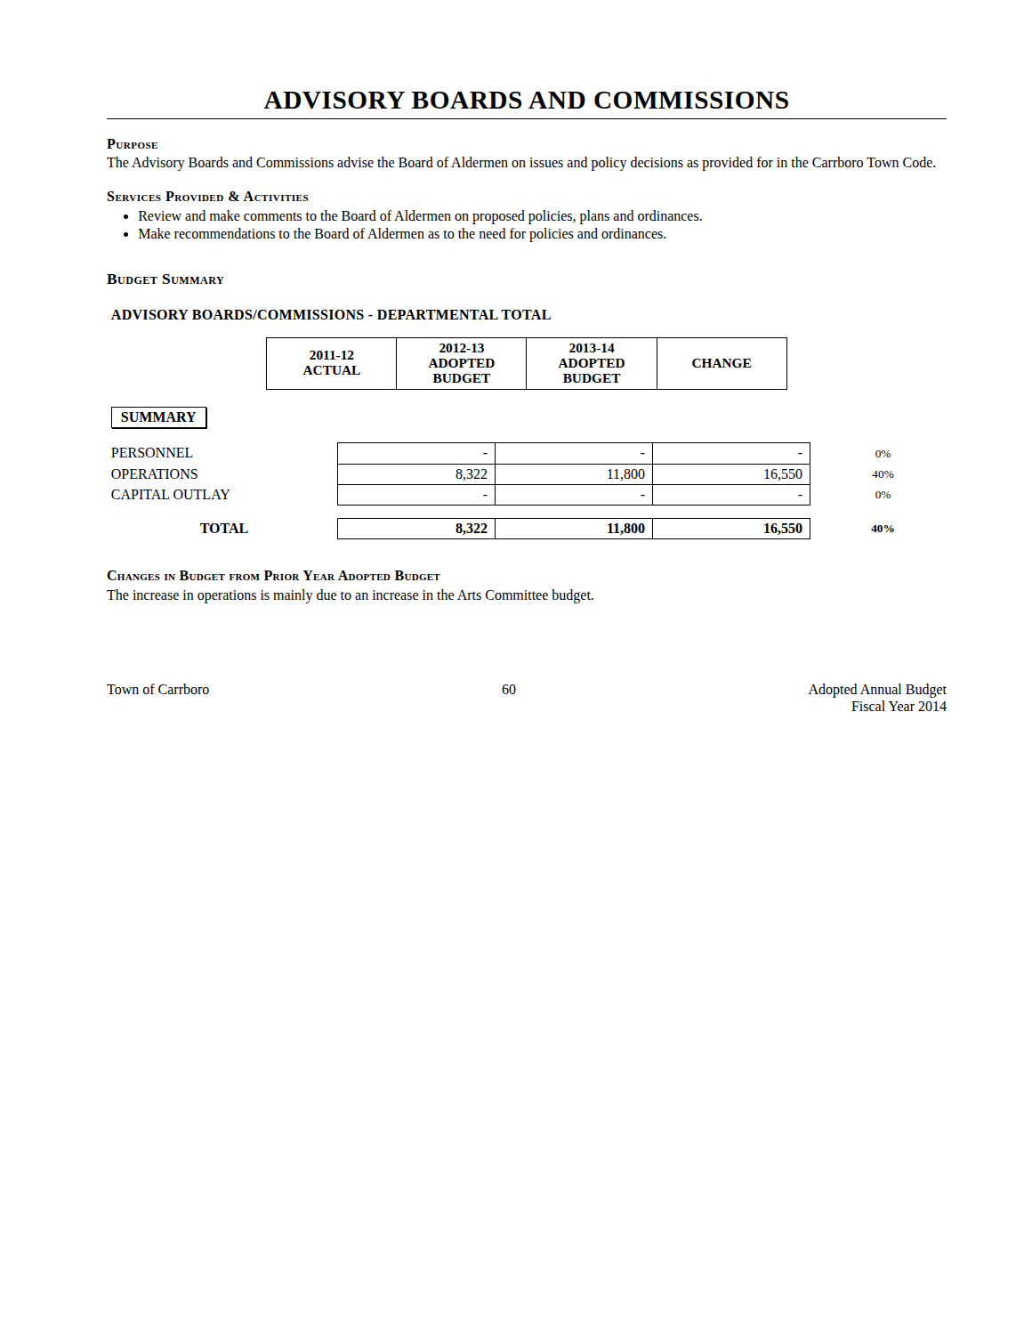ADVISORY BOARDS AND COMMISSIONS
Purpose
The Advisory Boards and Commissions advise the Board of Aldermen on issues and policy decisions as provided for in the Carrboro Town Code.
Services Provided & Activities
Review and make comments to the Board of Aldermen on proposed policies, plans and ordinances.
Make recommendations to the Board of Aldermen as to the need for policies and ordinances.
Budget Summary
ADVISORY BOARDS/COMMISSIONS - DEPARTMENTAL TOTAL
| 2011-12 ACTUAL | 2012-13 ADOPTED BUDGET | 2013-14 ADOPTED BUDGET | CHANGE |
| --- | --- | --- | --- |
SUMMARY
| PERSONNEL | - | - | - | 0% |
| OPERATIONS | 8,322 | 11,800 | 16,550 | 40% |
| CAPITAL OUTLAY | - | - | - | 0% |
| TOTAL | 8,322 | 11,800 | 16,550 | 40% |
Changes in Budget from Prior Year Adopted Budget
The increase in operations is mainly due to an increase in the Arts Committee budget.
Town of Carrboro 60 Adopted Annual Budget
Fiscal Year 2014